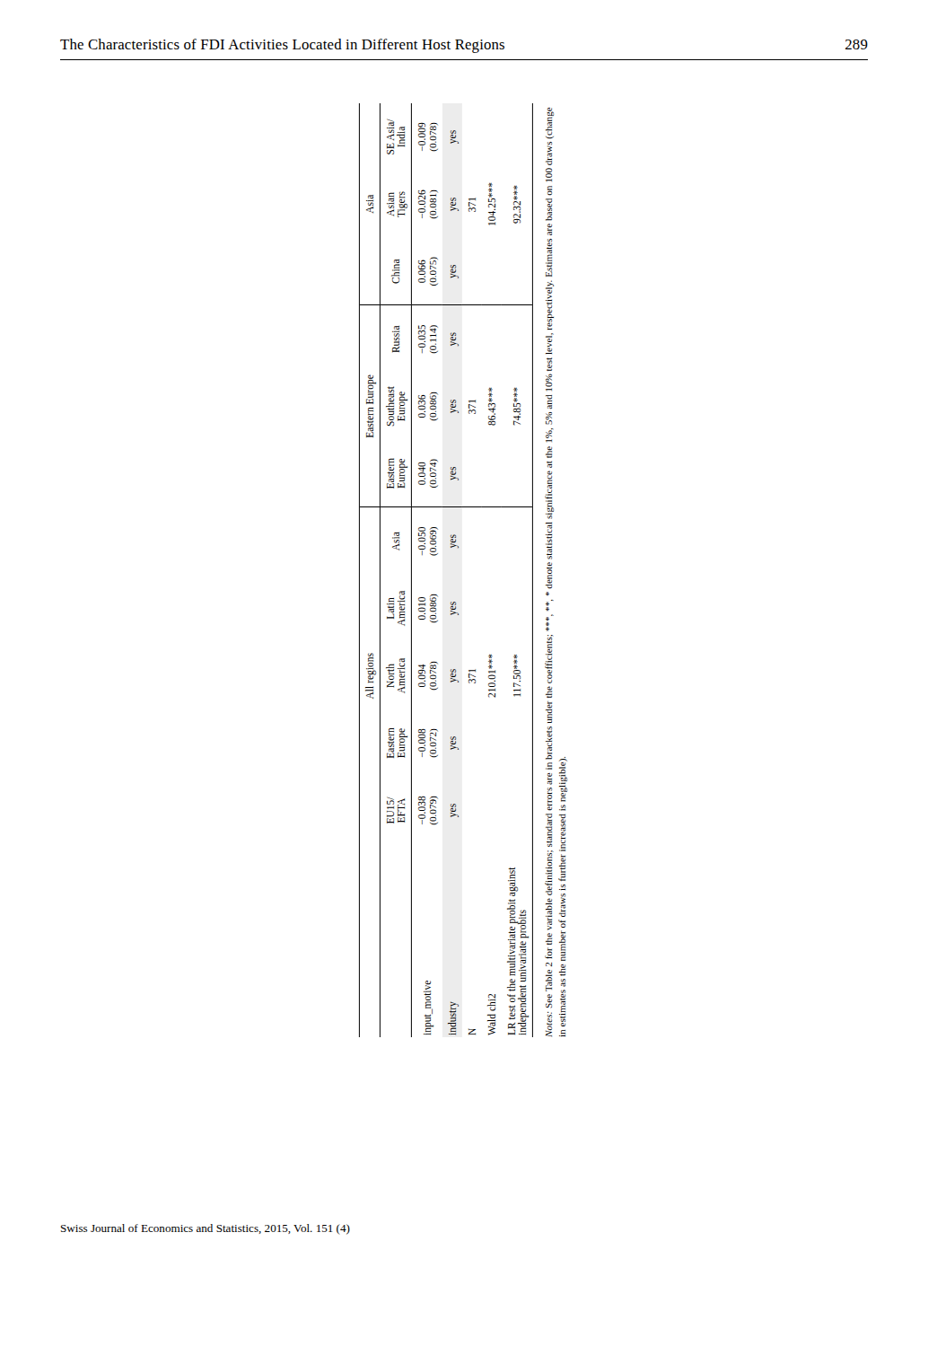The Characteristics of FDI Activities Located in Different Host Regions
289
| | All regions | Eastern Europe | Asia |
| --- | --- | --- | --- |
| | EU15/ EFTA | Eastern Europe | North America | Latin America | Asia | Eastern Europe | Southeast Europe | Russia | China | Asian Tigers | SE Asia/ India |
| input_motive | −0.038 (0.079) | −0.008 (0.072) | 0.094 (0.078) | 0.010 (0.086) | −0.050 (0.069) | 0.040 (0.074) | 0.036 (0.086) | −0.035 (0.114) | 0.066 (0.075) | −0.026 (0.081) | −0.009 (0.078) |
| industry | yes | yes | yes | yes | yes | yes | yes | yes | yes | yes | yes |
| N | | | 371 | | | | 371 | | | 371 | |
| Wald chi2 | | | 210.01*** | | | | 86.43*** | | | 104.25*** | |
| LR test of the multivariate probit against independent univariate probits | | | 117.50*** | | | | 74.85*** | | | 92.32*** | |
Notes: See Table 2 for the variable definitions; standard errors are in brackets under the coefficients; ***, **, * denote statistical significance at the 1%, 5% and 10% test level, respectively. Estimates are based on 100 draws (change in estimates as the number of draws is further increased is negligible).
Swiss Journal of Economics and Statistics, 2015, Vol. 151 (4)